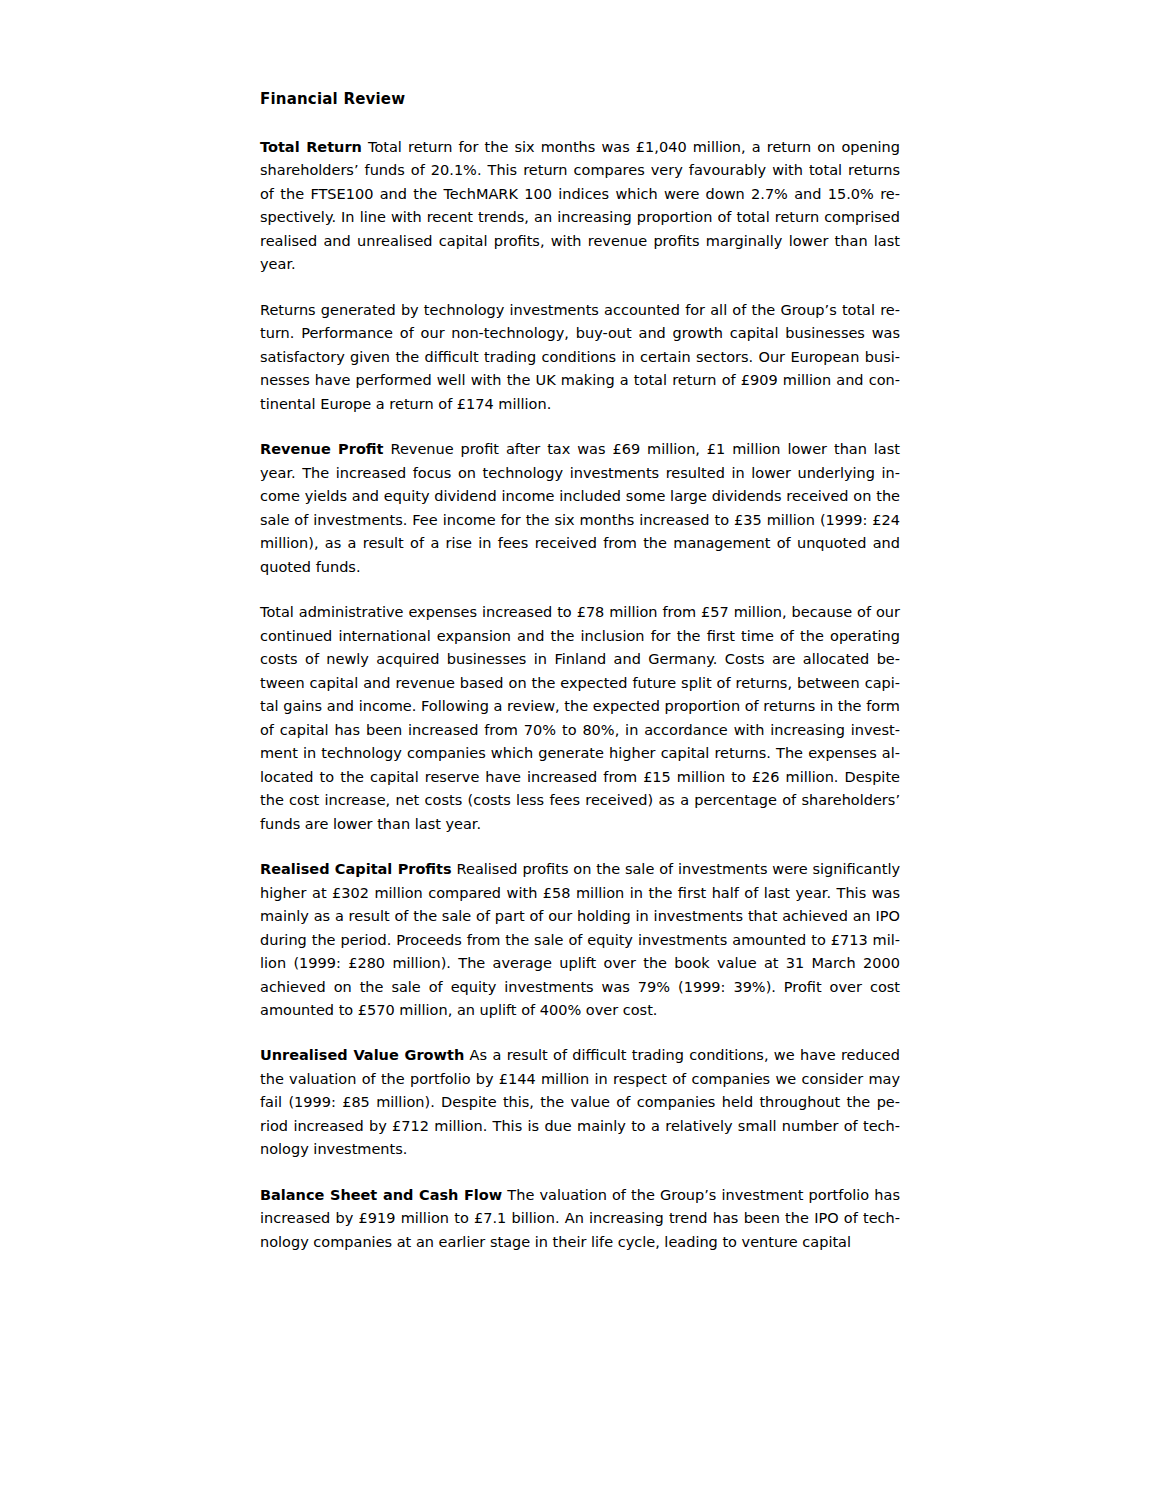Financial Review
Total Return Total return for the six months was £1,040 million, a return on opening shareholders’ funds of 20.1%. This return compares very favourably with total returns of the FTSE100 and the TechMARK 100 indices which were down 2.7% and 15.0% respectively. In line with recent trends, an increasing proportion of total return comprised realised and unrealised capital profits, with revenue profits marginally lower than last year.
Returns generated by technology investments accounted for all of the Group’s total return. Performance of our non-technology, buy-out and growth capital businesses was satisfactory given the difficult trading conditions in certain sectors. Our European businesses have performed well with the UK making a total return of £909 million and continental Europe a return of £174 million.
Revenue Profit Revenue profit after tax was £69 million, £1 million lower than last year. The increased focus on technology investments resulted in lower underlying income yields and equity dividend income included some large dividends received on the sale of investments. Fee income for the six months increased to £35 million (1999: £24 million), as a result of a rise in fees received from the management of unquoted and quoted funds.
Total administrative expenses increased to £78 million from £57 million, because of our continued international expansion and the inclusion for the first time of the operating costs of newly acquired businesses in Finland and Germany. Costs are allocated between capital and revenue based on the expected future split of returns, between capital gains and income. Following a review, the expected proportion of returns in the form of capital has been increased from 70% to 80%, in accordance with increasing investment in technology companies which generate higher capital returns. The expenses allocated to the capital reserve have increased from £15 million to £26 million. Despite the cost increase, net costs (costs less fees received) as a percentage of shareholders’ funds are lower than last year.
Realised Capital Profits Realised profits on the sale of investments were significantly higher at £302 million compared with £58 million in the first half of last year. This was mainly as a result of the sale of part of our holding in investments that achieved an IPO during the period. Proceeds from the sale of equity investments amounted to £713 million (1999: £280 million). The average uplift over the book value at 31 March 2000 achieved on the sale of equity investments was 79% (1999: 39%). Profit over cost amounted to £570 million, an uplift of 400% over cost.
Unrealised Value Growth As a result of difficult trading conditions, we have reduced the valuation of the portfolio by £144 million in respect of companies we consider may fail (1999: £85 million). Despite this, the value of companies held throughout the period increased by £712 million. This is due mainly to a relatively small number of technology investments.
Balance Sheet and Cash Flow The valuation of the Group’s investment portfolio has increased by £919 million to £7.1 billion. An increasing trend has been the IPO of technology companies at an earlier stage in their life cycle, leading to venture capital